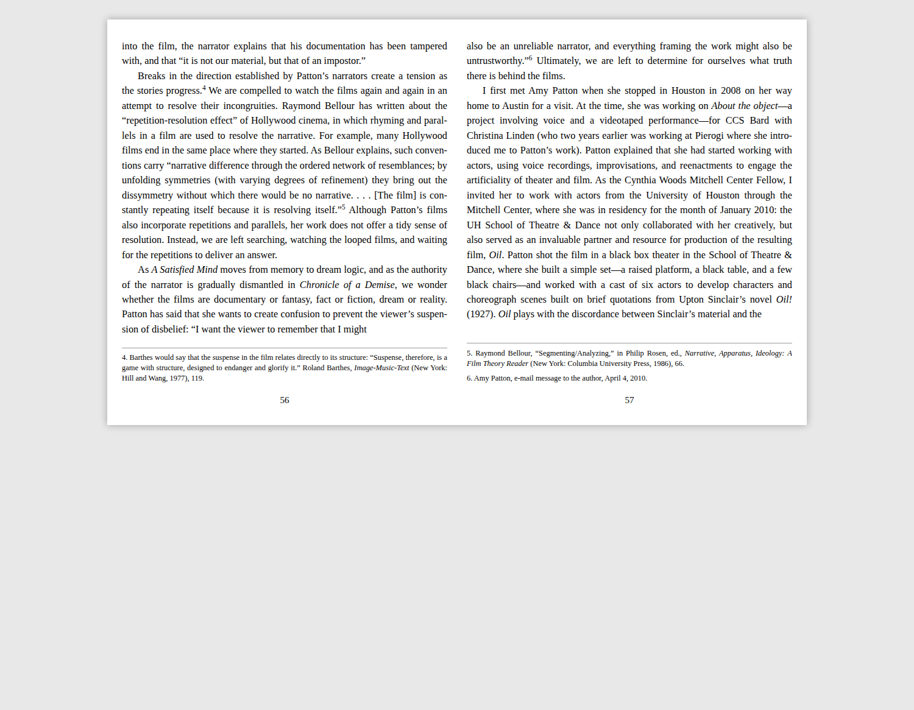into the film, the narrator explains that his documentation has been tampered with, and that “it is not our material, but that of an impostor.”
Breaks in the direction established by Patton’s narrators create a tension as the stories progress.4 We are compelled to watch the films again and again in an attempt to resolve their incongruities. Raymond Bellour has written about the “repetition-resolution effect” of Hollywood cinema, in which rhyming and parallels in a film are used to resolve the narrative. For example, many Hollywood films end in the same place where they started. As Bellour explains, such conventions carry “narrative difference through the ordered network of resemblances; by unfolding symmetries (with varying degrees of refinement) they bring out the dissymmetry without which there would be no narrative. . . . [The film] is constantly repeating itself because it is resolving itself.”5 Although Patton’s films also incorporate repetitions and parallels, her work does not offer a tidy sense of resolution. Instead, we are left searching, watching the looped films, and waiting for the repetitions to deliver an answer.
As A Satisfied Mind moves from memory to dream logic, and as the authority of the narrator is gradually dismantled in Chronicle of a Demise, we wonder whether the films are documentary or fantasy, fact or fiction, dream or reality. Patton has said that she wants to create confusion to prevent the viewer’s suspension of disbelief: “I want the viewer to remember that I might
4. Barthes would say that the suspense in the film relates directly to its structure: “Suspense, therefore, is a game with structure, designed to endanger and glorify it.” Roland Barthes, Image-Music-Text (New York: Hill and Wang, 1977), 119.
56
also be an unreliable narrator, and everything framing the work might also be untrustworthy.”6 Ultimately, we are left to determine for ourselves what truth there is behind the films.
I first met Amy Patton when she stopped in Houston in 2008 on her way home to Austin for a visit. At the time, she was working on About the object—a project involving voice and a videotaped performance—for CCS Bard with Christina Linden (who two years earlier was working at Pierogi where she introduced me to Patton’s work). Patton explained that she had started working with actors, using voice recordings, improvisations, and reenactments to engage the artificiality of theater and film. As the Cynthia Woods Mitchell Center Fellow, I invited her to work with actors from the University of Houston through the Mitchell Center, where she was in residency for the month of January 2010: the UH School of Theatre & Dance not only collaborated with her creatively, but also served as an invaluable partner and resource for production of the resulting film, Oil. Patton shot the film in a black box theater in the School of Theatre & Dance, where she built a simple set—a raised platform, a black table, and a few black chairs—and worked with a cast of six actors to develop characters and choreograph scenes built on brief quotations from Upton Sinclair’s novel Oil! (1927). Oil plays with the discordance between Sinclair’s material and the
5. Raymond Bellour, “Segmenting/Analyzing,” in Philip Rosen, ed., Narrative, Apparatus, Ideology: A Film Theory Reader (New York: Columbia University Press, 1986), 66.
6. Amy Patton, e-mail message to the author, April 4, 2010.
57